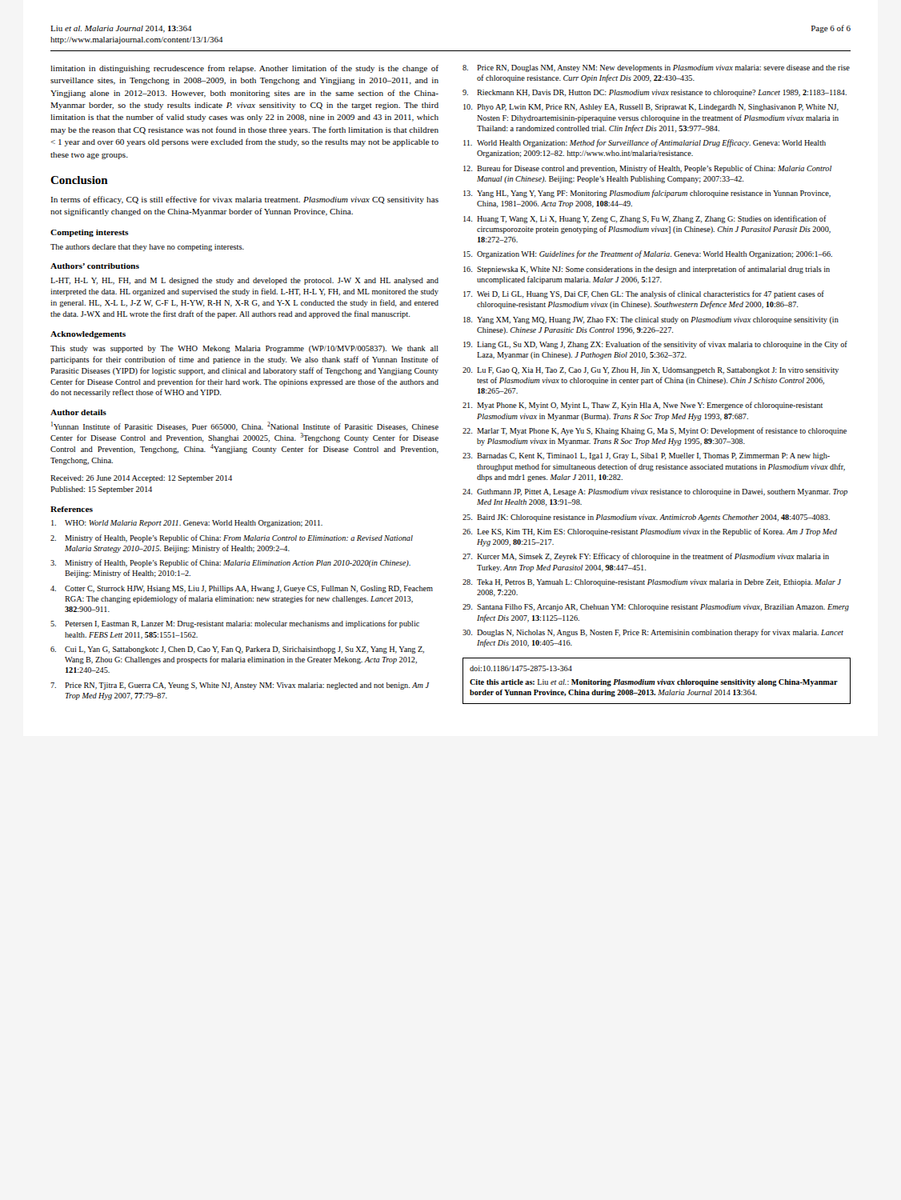Liu et al. Malaria Journal 2014, 13:364
http://www.malariajournal.com/content/13/1/364
Page 6 of 6
limitation in distinguishing recrudescence from relapse. Another limitation of the study is the change of surveillance sites, in Tengchong in 2008–2009, in both Tengchong and Yingjiang in 2010–2011, and in Yingjiang alone in 2012–2013. However, both monitoring sites are in the same section of the China-Myanmar border, so the study results indicate P. vivax sensitivity to CQ in the target region. The third limitation is that the number of valid study cases was only 22 in 2008, nine in 2009 and 43 in 2011, which may be the reason that CQ resistance was not found in those three years. The forth limitation is that children < 1 year and over 60 years old persons were excluded from the study, so the results may not be applicable to these two age groups.
Conclusion
In terms of efficacy, CQ is still effective for vivax malaria treatment. Plasmodium vivax CQ sensitivity has not significantly changed on the China-Myanmar border of Yunnan Province, China.
Competing interests
The authors declare that they have no competing interests.
Authors’ contributions
L-HT, H-L Y, HL, FH, and M L designed the study and developed the protocol. J-W X and HL analysed and interpreted the data. HL organized and supervised the study in field. L-HT, H-L Y, FH, and ML monitored the study in general. HL, X-L L, J-Z W, C-F L, H-YW, R-H N, X-R G, and Y-X L conducted the study in field, and entered the data. J-WX and HL wrote the first draft of the paper. All authors read and approved the final manuscript.
Acknowledgements
This study was supported by The WHO Mekong Malaria Programme (WP/10/MVP/005837). We thank all participants for their contribution of time and patience in the study. We also thank staff of Yunnan Institute of Parasitic Diseases (YIPD) for logistic support, and clinical and laboratory staff of Tengchong and Yangjiang County Center for Disease Control and prevention for their hard work. The opinions expressed are those of the authors and do not necessarily reflect those of WHO and YIPD.
Author details
1Yunnan Institute of Parasitic Diseases, Puer 665000, China. 2National Institute of Parasitic Diseases, Chinese Center for Disease Control and Prevention, Shanghai 200025, China. 3Tengchong County Center for Disease Control and Prevention, Tengchong, China. 4Yangjiang County Center for Disease Control and Prevention, Tengchong, China.
Received: 26 June 2014 Accepted: 12 September 2014
Published: 15 September 2014
References
WHO: World Malaria Report 2011. Geneva: World Health Organization; 2011.
Ministry of Health, People’s Republic of China: From Malaria Control to Elimination: a Revised National Malaria Strategy 2010–2015. Beijing: Ministry of Health; 2009:2–4.
Ministry of Health, People’s Republic of China: Malaria Elimination Action Plan 2010-2020(in Chinese). Beijing: Ministry of Health; 2010:1–2.
Cotter C, Sturrock HJW, Hsiang MS, Liu J, Phillips AA, Hwang J, Gueye CS, Fullman N, Gosling RD, Feachem RGA: The changing epidemiology of malaria elimination: new strategies for new challenges. Lancet 2013, 382:900–911.
Petersen I, Eastman R, Lanzer M: Drug-resistant malaria: molecular mechanisms and implications for public health. FEBS Lett 2011, 585:1551–1562.
Cui L, Yan G, Sattabongkotc J, Chen D, Cao Y, Fan Q, Parkera D, Sirichaisinthopg J, Su XZ, Yang H, Yang Z, Wang B, Zhou G: Challenges and prospects for malaria elimination in the Greater Mekong. Acta Trop 2012, 121:240–245.
Price RN, Tjitra E, Guerra CA, Yeung S, White NJ, Anstey NM: Vivax malaria: neglected and not benign. Am J Trop Med Hyg 2007, 77:79–87.
Price RN, Douglas NM, Anstey NM: New developments in Plasmodium vivax malaria: severe disease and the rise of chloroquine resistance. Curr Opin Infect Dis 2009, 22:430–435.
Rieckmann KH, Davis DR, Hutton DC: Plasmodium vivax resistance to chloroquine? Lancet 1989, 2:1183–1184.
Phyo AP, Lwin KM, Price RN, Ashley EA, Russell B, Sriprawat K, Lindegardh N, Singhasivanon P, White NJ, Nosten F: Dihydroartemisinin-piperaquine versus chloroquine in the treatment of Plasmodium vivax malaria in Thailand: a randomized controlled trial. Clin Infect Dis 2011, 53:977–984.
World Health Organization: Method for Surveillance of Antimalarial Drug Efficacy. Geneva: World Health Organization; 2009:12–82. http://www.who.int/malaria/resistance.
Bureau for Disease control and prevention, Ministry of Health, People’s Republic of China: Malaria Control Manual (in Chinese). Beijing: People’s Health Publishing Company; 2007:33–42.
Yang HL, Yang Y, Yang PF: Monitoring Plasmodium falciparum chloroquine resistance in Yunnan Province, China, 1981–2006. Acta Trop 2008, 108:44–49.
Huang T, Wang X, Li X, Huang Y, Zeng C, Zhang S, Fu W, Zhang Z, Zhang G: Studies on identification of circumsporozoite protein genotyping of Plasmodium vivax] (in Chinese). Chin J Parasitol Parasit Dis 2000, 18:272–276.
Organization WH: Guidelines for the Treatment of Malaria. Geneva: World Health Organization; 2006:1–66.
Stepniewska K, White NJ: Some considerations in the design and interpretation of antimalarial drug trials in uncomplicated falciparum malaria. Malar J 2006, 5:127.
Wei D, Li GL, Huang YS, Dai CF, Chen GL: The analysis of clinical characteristics for 47 patient cases of chloroquine-resistant Plasmodium vivax (in Chinese). Southwestern Defence Med 2000, 10:86–87.
Yang XM, Yang MQ, Huang JW, Zhao FX: The clinical study on Plasmodium vivax chloroquine sensitivity (in Chinese). Chinese J Parasitic Dis Control 1996, 9:226–227.
Liang GL, Su XD, Wang J, Zhang ZX: Evaluation of the sensitivity of vivax malaria to chloroquine in the City of Laza, Myanmar (in Chinese). J Pathogen Biol 2010, 5:362–372.
Lu F, Gao Q, Xia H, Tao Z, Cao J, Gu Y, Zhou H, Jin X, Udomsangpetch R, Sattabongkot J: In vitro sensitivity test of Plasmodium vivax to chloroquine in center part of China (in Chinese). Chin J Schisto Control 2006, 18:265–267.
Myat Phone K, Myint O, Myint L, Thaw Z, Kyin Hla A, Nwe Nwe Y: Emergence of chloroquine-resistant Plasmodium vivax in Myanmar (Burma). Trans R Soc Trop Med Hyg 1993, 87:687.
Marlar T, Myat Phone K, Aye Yu S, Khaing Khaing G, Ma S, Myint O: Development of resistance to chloroquine by Plasmodium vivax in Myanmar. Trans R Soc Trop Med Hyg 1995, 89:307–308.
Barnadas C, Kent K, Timinao1 L, Iga1 J, Gray L, Siba1 P, Mueller I, Thomas P, Zimmerman P: A new high-throughput method for simultaneous detection of drug resistance associated mutations in Plasmodium vivax dhfr, dhps and mdr1 genes. Malar J 2011, 10:282.
Guthmann JP, Pittet A, Lesage A: Plasmodium vivax resistance to chloroquine in Dawei, southern Myanmar. Trop Med Int Health 2008, 13:91–98.
Baird JK: Chloroquine resistance in Plasmodium vivax. Antimicrob Agents Chemother 2004, 48:4075–4083.
Lee KS, Kim TH, Kim ES: Chloroquine-resistant Plasmodium vivax in the Republic of Korea. Am J Trop Med Hyg 2009, 80:215–217.
Kurcer MA, Simsek Z, Zeyrek FY: Efficacy of chloroquine in the treatment of Plasmodium vivax malaria in Turkey. Ann Trop Med Parasitol 2004, 98:447–451.
Teka H, Petros B, Yamuah L: Chloroquine-resistant Plasmodium vivax malaria in Debre Zeit, Ethiopia. Malar J 2008, 7:220.
Santana Filho FS, Arcanjo AR, Chehuan YM: Chloroquine resistant Plasmodium vivax, Brazilian Amazon. Emerg Infect Dis 2007, 13:1125–1126.
Douglas N, Nicholas N, Angus B, Nosten F, Price R: Artemisinin combination therapy for vivax malaria. Lancet Infect Dis 2010, 10:405–416.
doi:10.1186/1475-2875-13-364
Cite this article as: Liu et al.: Monitoring Plasmodium vivax chloroquine sensitivity along China-Myanmar border of Yunnan Province, China during 2008–2013. Malaria Journal 2014 13:364.